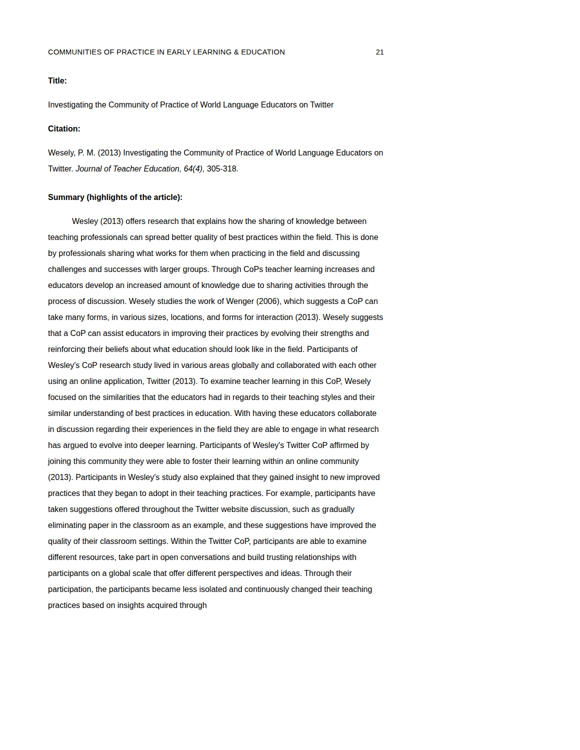COMMUNITIES OF PRACTICE IN EARLY LEARNING & EDUCATION 21
Title:
Investigating the Community of Practice of World Language Educators on Twitter
Citation:
Wesely, P. M. (2013) Investigating the Community of Practice of World Language Educators on Twitter. Journal of Teacher Education, 64(4), 305-318.
Summary (highlights of the article):
Wesley (2013) offers research that explains how the sharing of knowledge between teaching professionals can spread better quality of best practices within the field. This is done by professionals sharing what works for them when practicing in the field and discussing challenges and successes with larger groups. Through CoPs teacher learning increases and educators develop an increased amount of knowledge due to sharing activities through the process of discussion. Wesely studies the work of Wenger (2006), which suggests a CoP can take many forms, in various sizes, locations, and forms for interaction (2013). Wesely suggests that a CoP can assist educators in improving their practices by evolving their strengths and reinforcing their beliefs about what education should look like in the field. Participants of Wesley's CoP research study lived in various areas globally and collaborated with each other using an online application, Twitter (2013). To examine teacher learning in this CoP, Wesely focused on the similarities that the educators had in regards to their teaching styles and their similar understanding of best practices in education. With having these educators collaborate in discussion regarding their experiences in the field they are able to engage in what research has argued to evolve into deeper learning. Participants of Wesley's Twitter CoP affirmed by joining this community they were able to foster their learning within an online community (2013). Participants in Wesley's study also explained that they gained insight to new improved practices that they began to adopt in their teaching practices. For example, participants have taken suggestions offered throughout the Twitter website discussion, such as gradually eliminating paper in the classroom as an example, and these suggestions have improved the quality of their classroom settings. Within the Twitter CoP, participants are able to examine different resources, take part in open conversations and build trusting relationships with participants on a global scale that offer different perspectives and ideas. Through their participation, the participants became less isolated and continuously changed their teaching practices based on insights acquired through